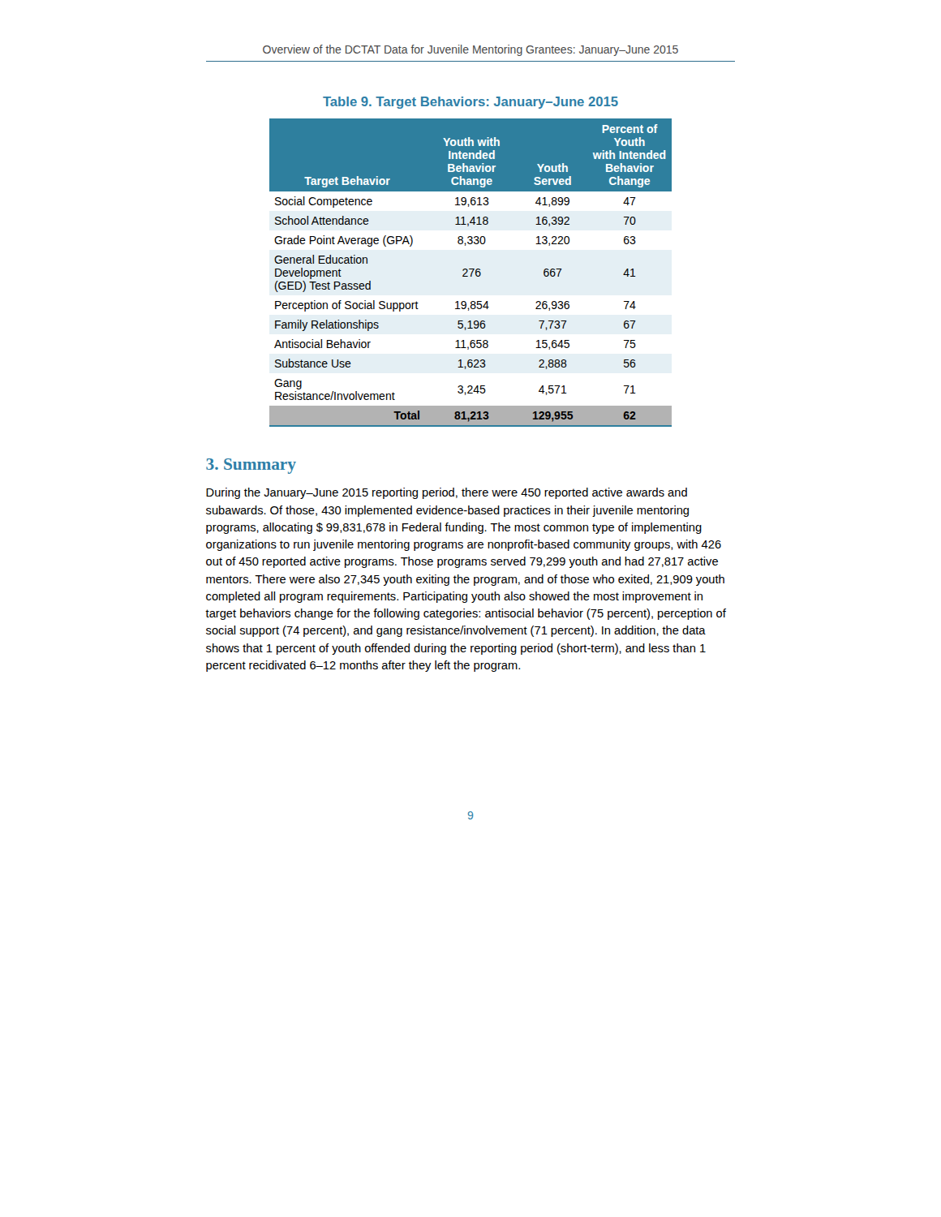Overview of the DCTAT Data for Juvenile Mentoring Grantees: January–June 2015
Table 9. Target Behaviors: January–June 2015
| Target Behavior | Youth with Intended Behavior Change | Youth Served | Percent of Youth with Intended Behavior Change |
| --- | --- | --- | --- |
| Social Competence | 19,613 | 41,899 | 47 |
| School Attendance | 11,418 | 16,392 | 70 |
| Grade Point Average (GPA) | 8,330 | 13,220 | 63 |
| General Education Development (GED) Test Passed | 276 | 667 | 41 |
| Perception of Social Support | 19,854 | 26,936 | 74 |
| Family Relationships | 5,196 | 7,737 | 67 |
| Antisocial Behavior | 11,658 | 15,645 | 75 |
| Substance Use | 1,623 | 2,888 | 56 |
| Gang Resistance/Involvement | 3,245 | 4,571 | 71 |
| Total | 81,213 | 129,955 | 62 |
3. Summary
During the January–June 2015 reporting period, there were 450 reported active awards and subawards. Of those, 430 implemented evidence-based practices in their juvenile mentoring programs, allocating $ 99,831,678 in Federal funding. The most common type of implementing organizations to run juvenile mentoring programs are nonprofit-based community groups, with 426 out of 450 reported active programs. Those programs served 79,299 youth and had 27,817 active mentors. There were also 27,345 youth exiting the program, and of those who exited, 21,909 youth completed all program requirements. Participating youth also showed the most improvement in target behaviors change for the following categories: antisocial behavior (75 percent), perception of social support (74 percent), and gang resistance/involvement (71 percent). In addition, the data shows that 1 percent of youth offended during the reporting period (short-term), and less than 1 percent recidivated 6–12 months after they left the program.
9